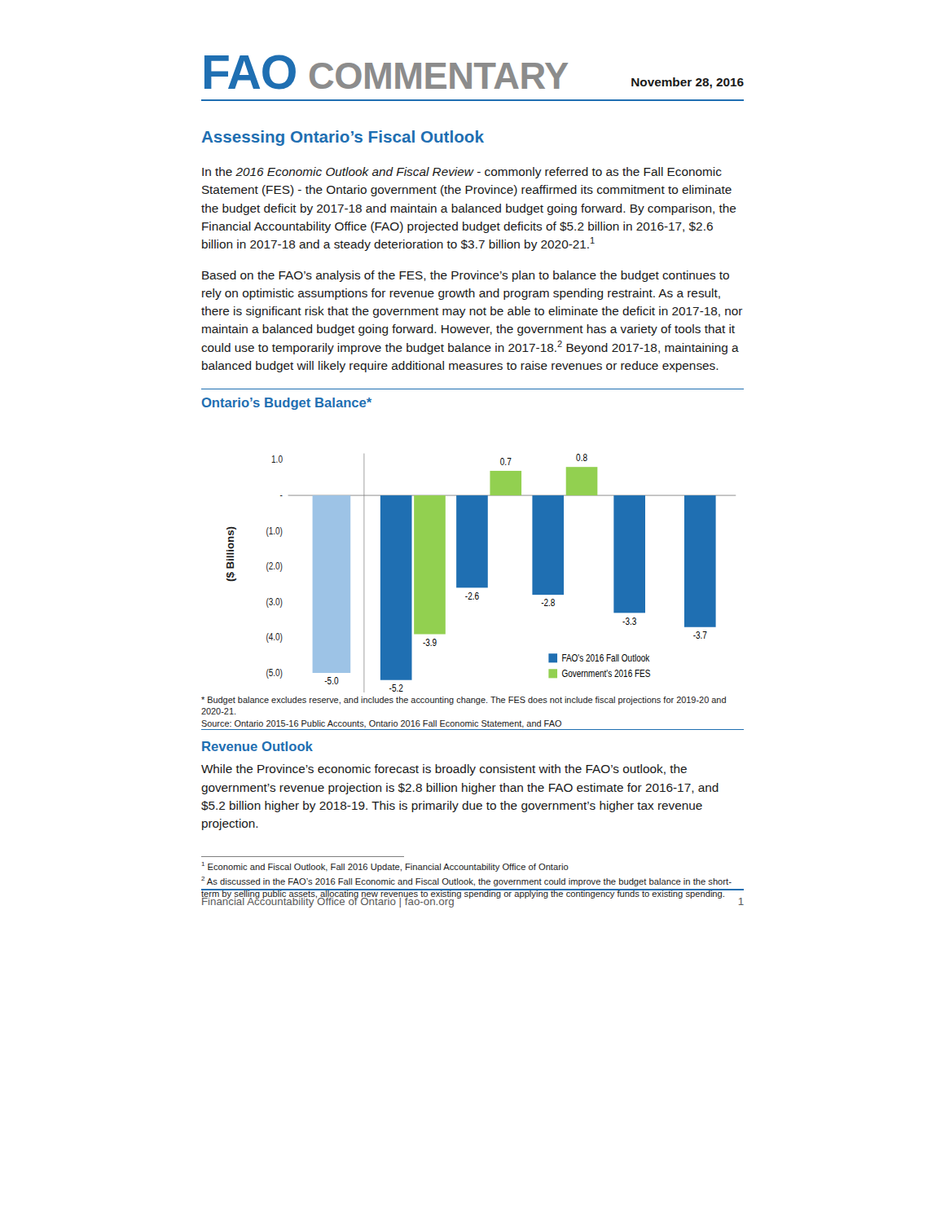FAO COMMENTARY
November 28, 2016
Assessing Ontario’s Fiscal Outlook
In the 2016 Economic Outlook and Fiscal Review - commonly referred to as the Fall Economic Statement (FES) - the Ontario government (the Province) reaffirmed its commitment to eliminate the budget deficit by 2017-18 and maintain a balanced budget going forward. By comparison, the Financial Accountability Office (FAO) projected budget deficits of $5.2 billion in 2016-17, $2.6 billion in 2017-18 and a steady deterioration to $3.7 billion by 2020-21.1
Based on the FAO’s analysis of the FES, the Province’s plan to balance the budget continues to rely on optimistic assumptions for revenue growth and program spending restraint. As a result, there is significant risk that the government may not be able to eliminate the deficit in 2017-18, nor maintain a balanced budget going forward. However, the government has a variety of tools that it could use to temporarily improve the budget balance in 2017-18.2 Beyond 2017-18, maintaining a balanced budget will likely require additional measures to raise revenues or reduce expenses.
Ontario’s Budget Balance*
($ Billions)
1.0 - (1.0) (2.0) (3.0) (4.0) (5.0) (6.0) -5.0 -5.2 -3.9 -2.6 0.7 -2.8 0.8 -3.3 -3.7 FAO's 2016 Fall Outlook Government's 2016 FES 2015-16 Actual 2016-17 2017-18 2018-19 Forecast 2019-20 2020-21
* Budget balance excludes reserve, and includes the accounting change. The FES does not include fiscal projections for 2019-20 and 2020-21.
Source: Ontario 2015-16 Public Accounts, Ontario 2016 Fall Economic Statement, and FAO
Revenue Outlook
While the Province’s economic forecast is broadly consistent with the FAO’s outlook, the government’s revenue projection is $2.8 billion higher than the FAO estimate for 2016-17, and $5.2 billion higher by 2018-19. This is primarily due to the government’s higher tax revenue projection.
1 Economic and Fiscal Outlook, Fall 2016 Update, Financial Accountability Office of Ontario
2 As discussed in the FAO’s 2016 Fall Economic and Fiscal Outlook, the government could improve the budget balance in the short-term by selling public assets, allocating new revenues to existing spending or applying the contingency funds to existing spending.
Financial Accountability Office of Ontario | fao-on.org
1